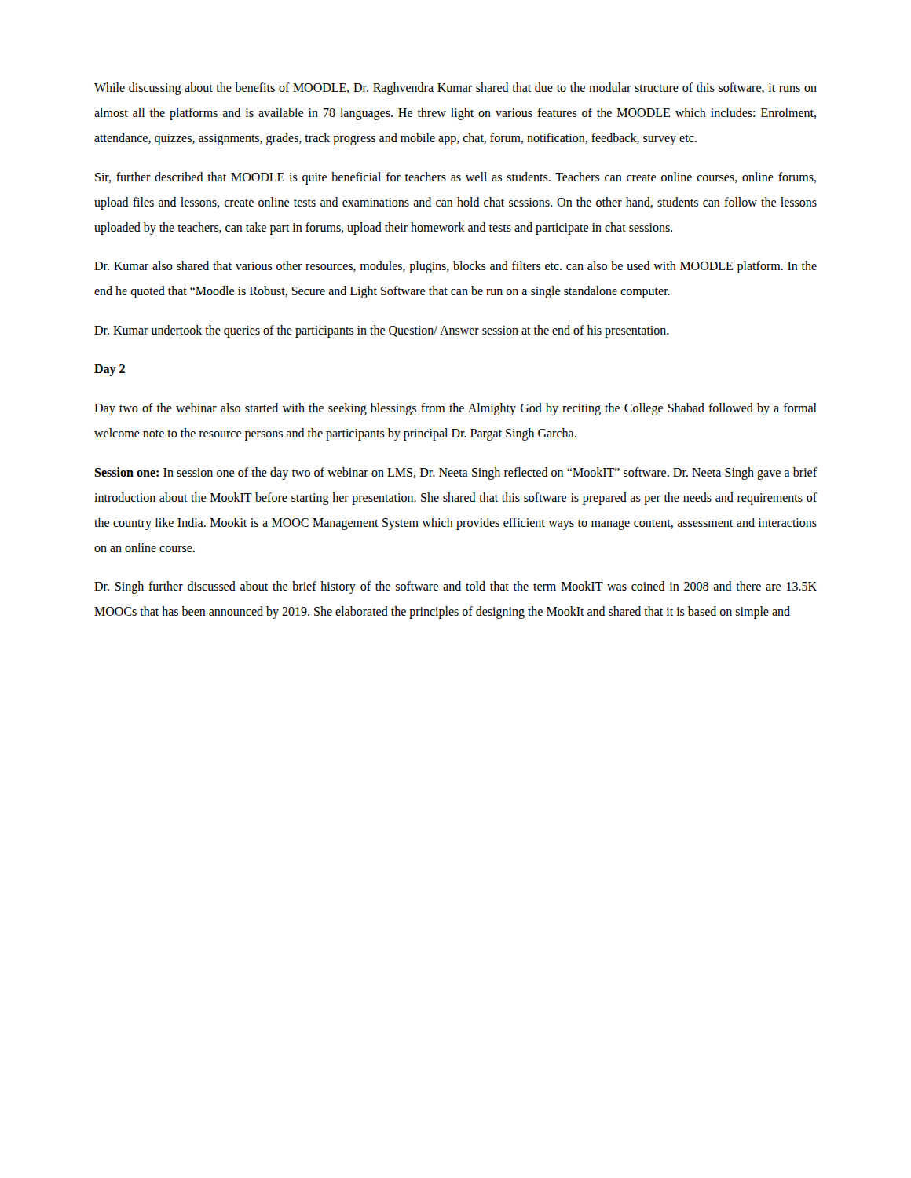While discussing about the benefits of MOODLE, Dr. Raghvendra Kumar shared that due to the modular structure of this software, it runs on almost all the platforms and is available in 78 languages. He threw light on various features of the MOODLE which includes: Enrolment, attendance, quizzes, assignments, grades, track progress and mobile app, chat, forum, notification, feedback, survey etc.
Sir, further described that MOODLE is quite beneficial for teachers as well as students. Teachers can create online courses, online forums, upload files and lessons, create online tests and examinations and can hold chat sessions. On the other hand, students can follow the lessons uploaded by the teachers, can take part in forums, upload their homework and tests and participate in chat sessions.
Dr. Kumar also shared that various other resources, modules, plugins, blocks and filters etc. can also be used with MOODLE platform. In the end he quoted that “Moodle is Robust, Secure and Light Software that can be run on a single standalone computer.
Dr. Kumar undertook the queries of the participants in the Question/ Answer session at the end of his presentation.
Day 2
Day two of the webinar also started with the seeking blessings from the Almighty God by reciting the College Shabad followed by a formal welcome note to the resource persons and the participants by principal Dr. Pargat Singh Garcha.
Session one: In session one of the day two of webinar on LMS, Dr. Neeta Singh reflected on “MookIT” software. Dr. Neeta Singh gave a brief introduction about the MookIT before starting her presentation. She shared that this software is prepared as per the needs and requirements of the country like India. Mookit is a MOOC Management System which provides efficient ways to manage content, assessment and interactions on an online course.
Dr. Singh further discussed about the brief history of the software and told that the term MookIT was coined in 2008 and there are 13.5K MOOCs that has been announced by 2019. She elaborated the principles of designing the MookIt and shared that it is based on simple and